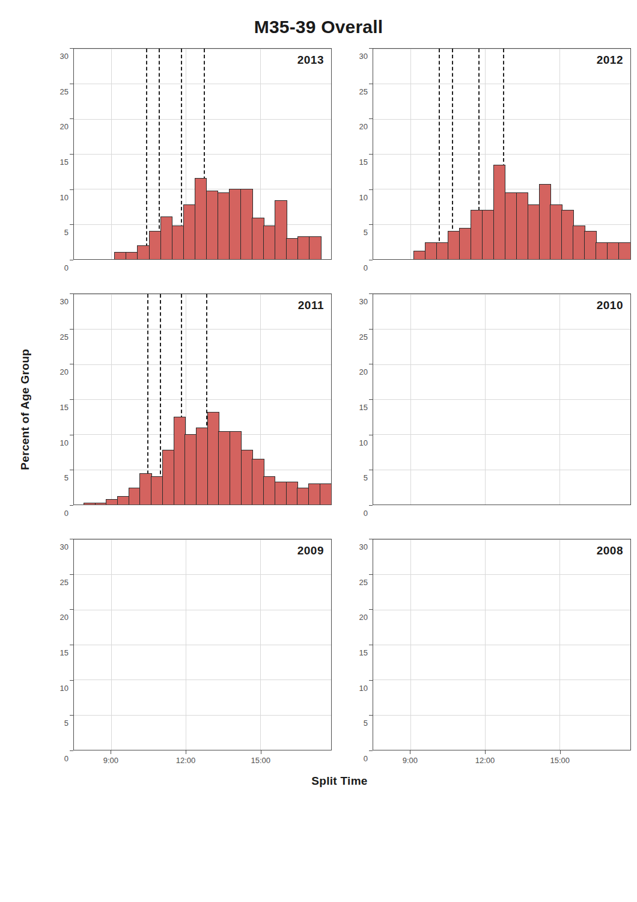M35-39 Overall
Percent of Age Group
30
25
20
15
10
5
0
2013
30
25
20
15
10
5
0
2012
30
25
20
15
10
5
0
2011
30
25
20
15
10
5
0
2010
30
25
20
15
10
5
0
2009
9:00
12:00
15:00
30
25
20
15
10
5
0
2008
9:00
12:00
15:00
Split Time